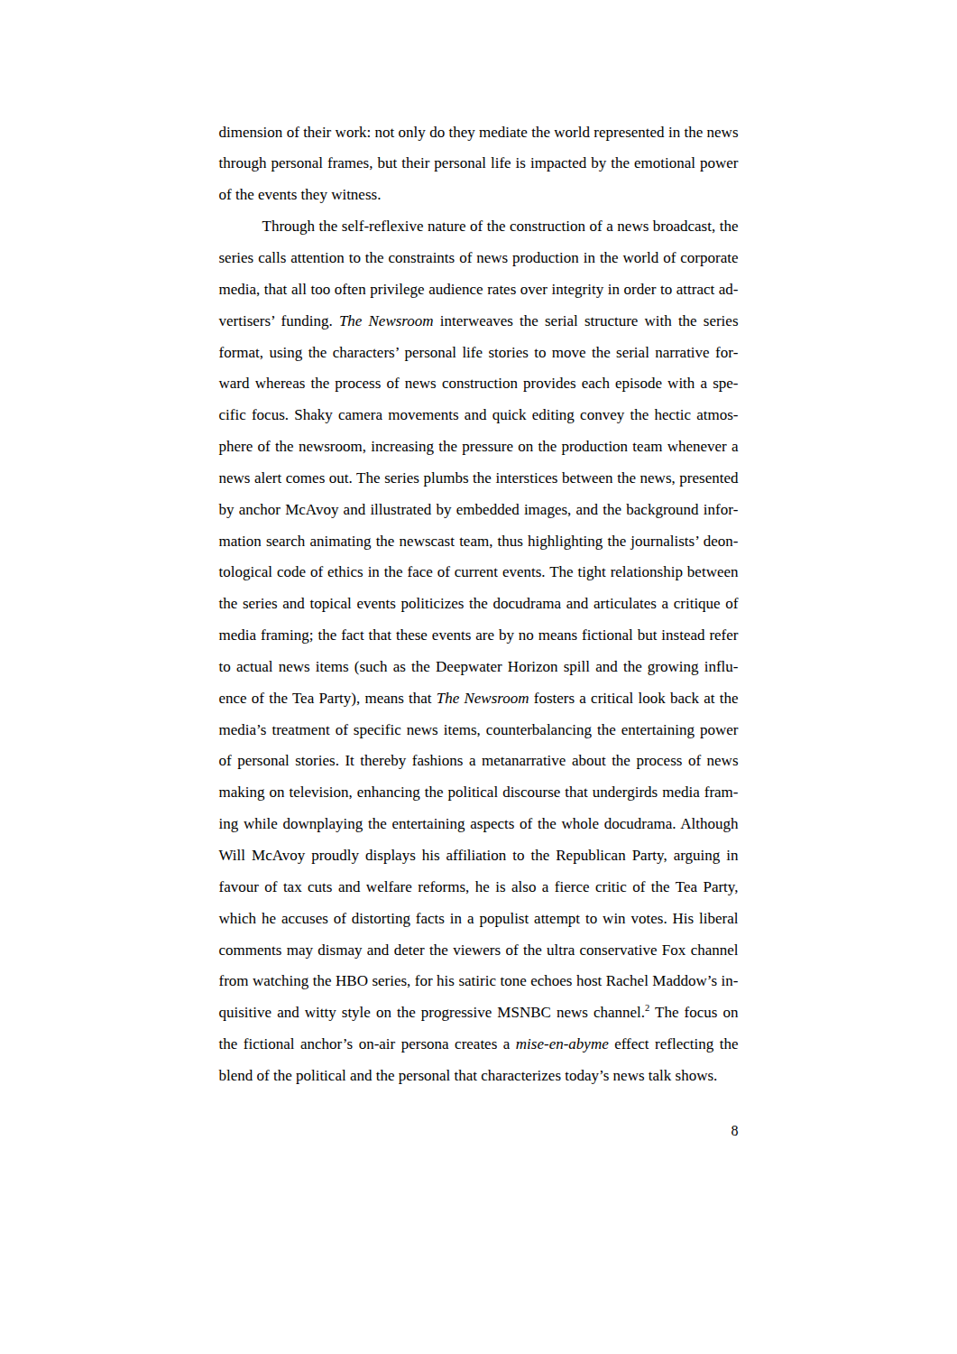dimension of their work: not only do they mediate the world represented in the news through personal frames, but their personal life is impacted by the emotional power of the events they witness.
Through the self-reflexive nature of the construction of a news broadcast, the series calls attention to the constraints of news production in the world of corporate media, that all too often privilege audience rates over integrity in order to attract advertisers’ funding. The Newsroom interweaves the serial structure with the series format, using the characters’ personal life stories to move the serial narrative forward whereas the process of news construction provides each episode with a specific focus. Shaky camera movements and quick editing convey the hectic atmosphere of the newsroom, increasing the pressure on the production team whenever a news alert comes out. The series plumbs the interstices between the news, presented by anchor McAvoy and illustrated by embedded images, and the background information search animating the newscast team, thus highlighting the journalists’ deontological code of ethics in the face of current events. The tight relationship between the series and topical events politicizes the docudrama and articulates a critique of media framing; the fact that these events are by no means fictional but instead refer to actual news items (such as the Deepwater Horizon spill and the growing influence of the Tea Party), means that The Newsroom fosters a critical look back at the media’s treatment of specific news items, counterbalancing the entertaining power of personal stories. It thereby fashions a metanarrative about the process of news making on television, enhancing the political discourse that undergirds media framing while downplaying the entertaining aspects of the whole docudrama. Although Will McAvoy proudly displays his affiliation to the Republican Party, arguing in favour of tax cuts and welfare reforms, he is also a fierce critic of the Tea Party, which he accuses of distorting facts in a populist attempt to win votes. His liberal comments may dismay and deter the viewers of the ultra conservative Fox channel from watching the HBO series, for his satiric tone echoes host Rachel Maddow’s inquisitive and witty style on the progressive MSNBC news channel.2 The focus on the fictional anchor’s on-air persona creates a mise-en-abyme effect reflecting the blend of the political and the personal that characterizes today’s news talk shows.
8